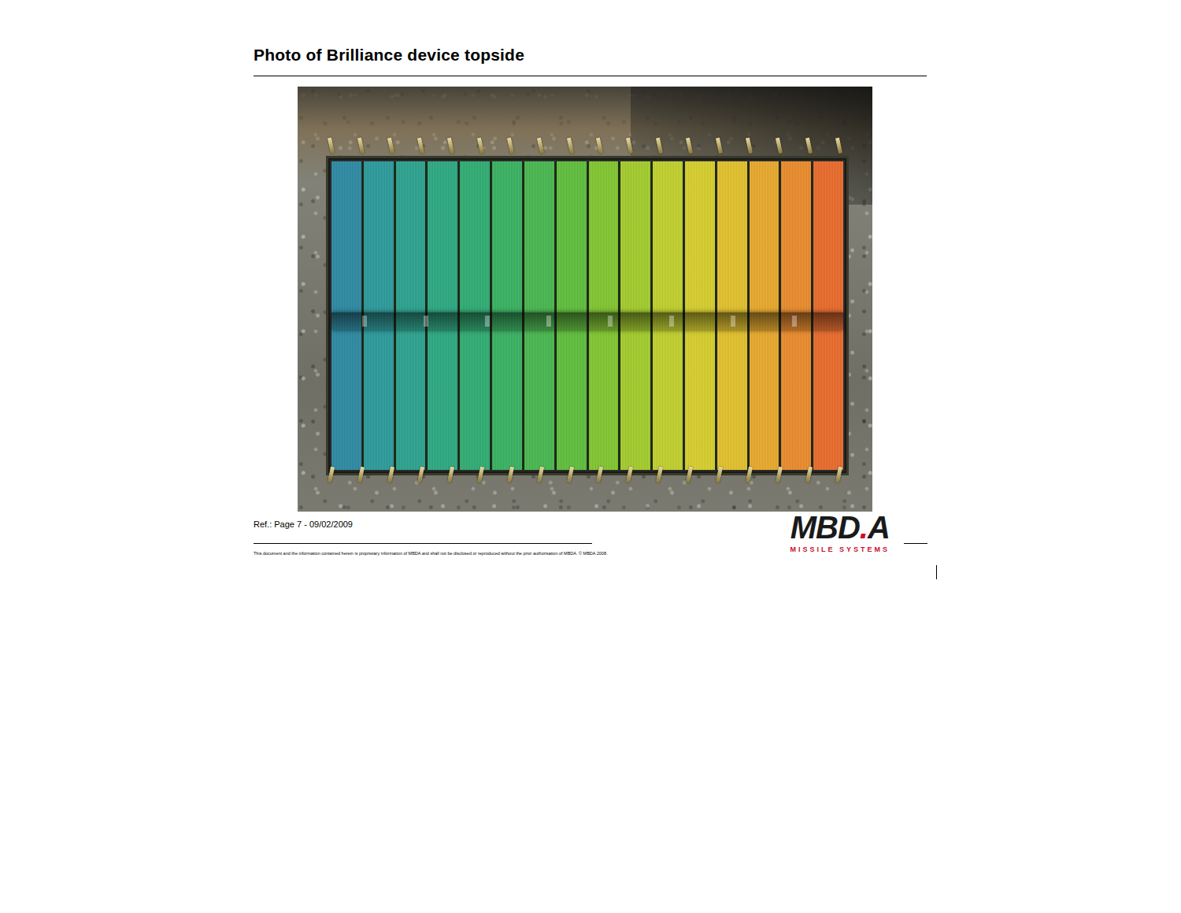Photo of Brilliance device topside
Ref.: Page 7 - 09/02/2009
This document and the information contained herein is proprietary information of MBDA and shall not be disclosed or reproduced without the prior authorisation of MBDA. © MBDA 2008.
MBD. A
MISSILE SYSTEMS